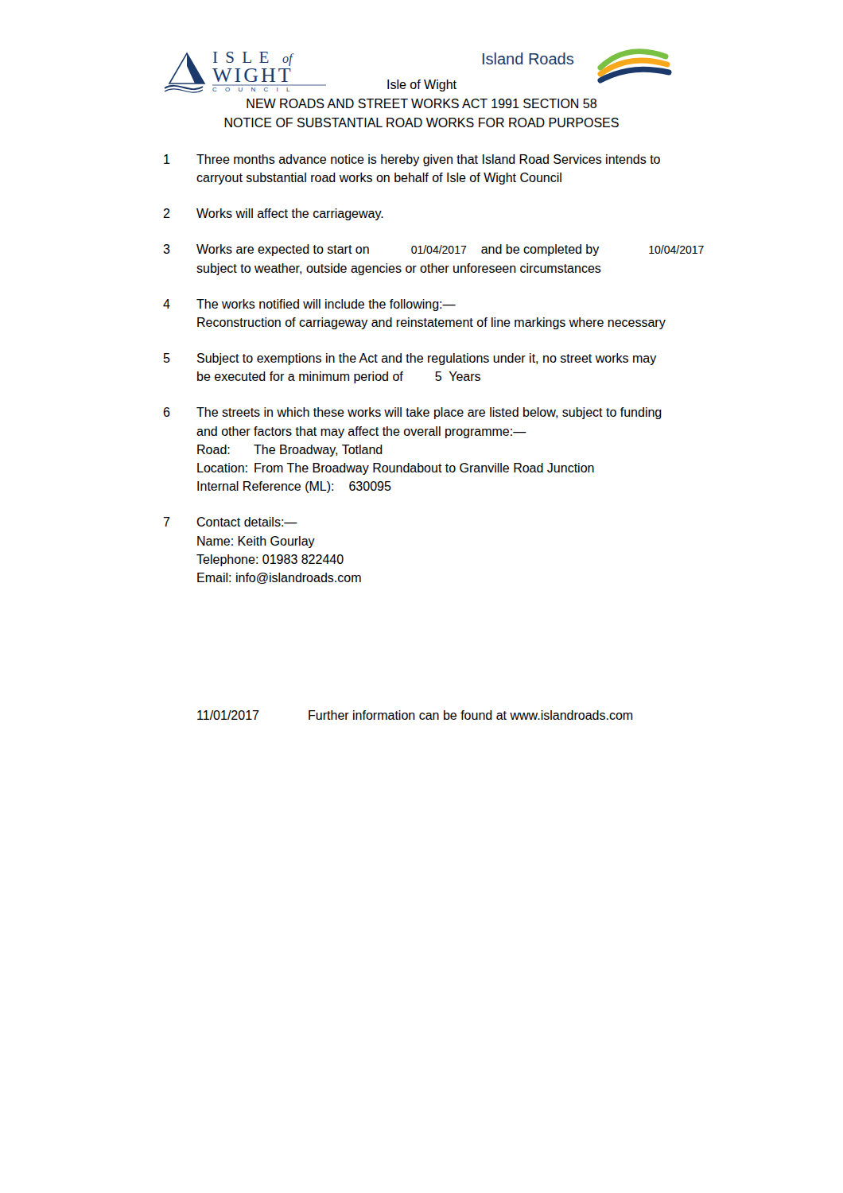I S L E of WIGHT C O U N C I L Island Roads
Isle of Wight
NEW ROADS AND STREET WORKS ACT 1991 SECTION 58
NOTICE OF SUBSTANTIAL ROAD WORKS FOR ROAD PURPOSES
1
Three months advance notice is hereby given that Island Road Services intends to carryout substantial road works on behalf of Isle of Wight Council
2
Works will affect the carriageway.
3
Works are expected to start on 01/04/2017 and be completed by 10/04/2017
subject to weather, outside agencies or other unforeseen circumstances
4
The works notified will include the following:—
Reconstruction of carriageway and reinstatement of line markings where necessary
5
Subject to exemptions in the Act and the regulations under it, no street works may
be executed for a minimum period of 5 Years
6
The streets in which these works will take place are listed below, subject to funding and other factors that may affect the overall programme:—
Road: The Broadway, Totland
Location: From The Broadway Roundabout to Granville Road Junction
Internal Reference (ML): 630095
7
Contact details:—
Name: Keith Gourlay
Telephone: 01983 822440
Email: info@islandroads.com
11/01/2017 Further information can be found at www.islandroads.com